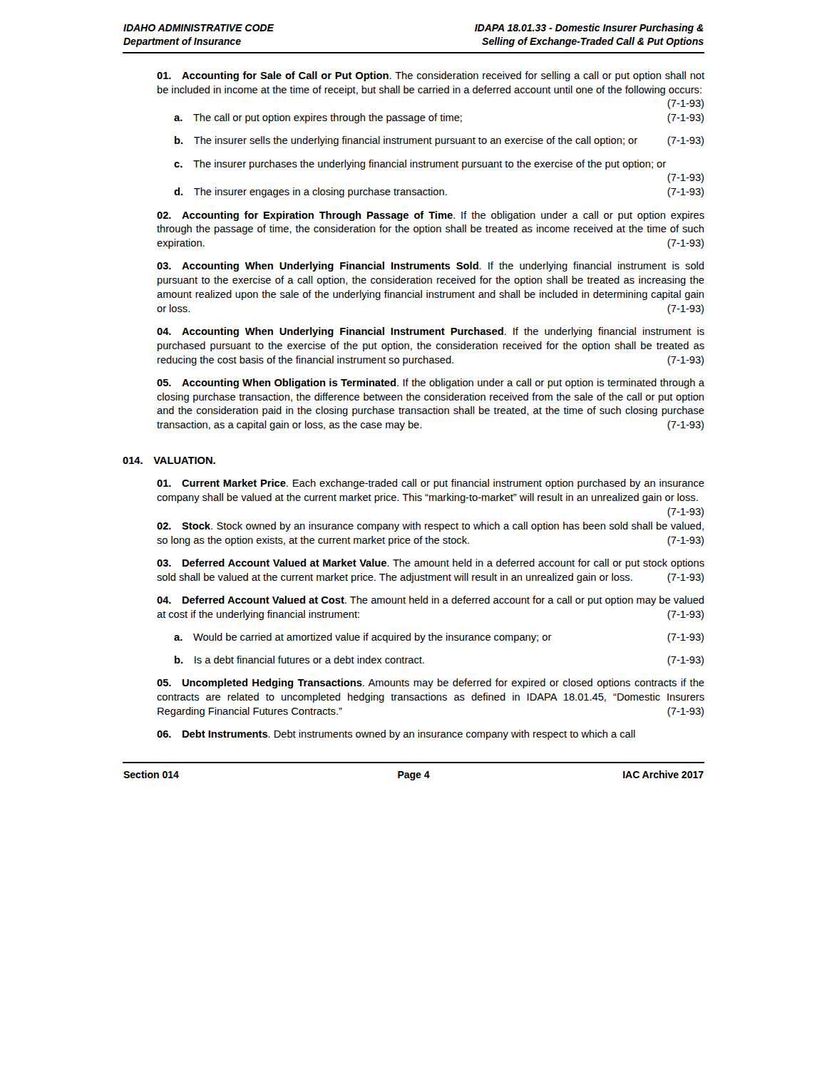| IDAHO ADMINISTRATIVE CODE Department of Insurance | IDAPA 18.01.33 - Domestic Insurer Purchasing & Selling of Exchange-Traded Call & Put Options |
01. Accounting for Sale of Call or Put Option. The consideration received for selling a call or put option shall not be included in income at the time of receipt, but shall be carried in a deferred account until one of the following occurs:(7-1-93)
a. The call or put option expires through the passage of time;(7-1-93)
b. The insurer sells the underlying financial instrument pursuant to an exercise of the call option; or(7-1-93)
c. The insurer purchases the underlying financial instrument pursuant to the exercise of the put option; or(7-1-93)
d. The insurer engages in a closing purchase transaction.(7-1-93)
02. Accounting for Expiration Through Passage of Time. If the obligation under a call or put option expires through the passage of time, the consideration for the option shall be treated as income received at the time of such expiration.(7-1-93)
03. Accounting When Underlying Financial Instruments Sold. If the underlying financial instrument is sold pursuant to the exercise of a call option, the consideration received for the option shall be treated as increasing the amount realized upon the sale of the underlying financial instrument and shall be included in determining capital gain or loss.(7-1-93)
04. Accounting When Underlying Financial Instrument Purchased. If the underlying financial instrument is purchased pursuant to the exercise of the put option, the consideration received for the option shall be treated as reducing the cost basis of the financial instrument so purchased.(7-1-93)
05. Accounting When Obligation is Terminated. If the obligation under a call or put option is terminated through a closing purchase transaction, the difference between the consideration received from the sale of the call or put option and the consideration paid in the closing purchase transaction shall be treated, at the time of such closing purchase transaction, as a capital gain or loss, as the case may be.(7-1-93)
014. VALUATION.
01. Current Market Price. Each exchange-traded call or put financial instrument option purchased by an insurance company shall be valued at the current market price. This “marking-to-market” will result in an unrealized gain or loss.(7-1-93)
02. Stock. Stock owned by an insurance company with respect to which a call option has been sold shall be valued, so long as the option exists, at the current market price of the stock.(7-1-93)
03. Deferred Account Valued at Market Value. The amount held in a deferred account for call or put stock options sold shall be valued at the current market price. The adjustment will result in an unrealized gain or loss.(7-1-93)
04. Deferred Account Valued at Cost. The amount held in a deferred account for a call or put option may be valued at cost if the underlying financial instrument:(7-1-93)
a. Would be carried at amortized value if acquired by the insurance company; or(7-1-93)
b. Is a debt financial futures or a debt index contract.(7-1-93)
05. Uncompleted Hedging Transactions. Amounts may be deferred for expired or closed options contracts if the contracts are related to uncompleted hedging transactions as defined in IDAPA 18.01.45, “Domestic Insurers Regarding Financial Futures Contracts.”(7-1-93)
06. Debt Instruments. Debt instruments owned by an insurance company with respect to which a call
| Section 014 | Page 4 | IAC Archive 2017 |